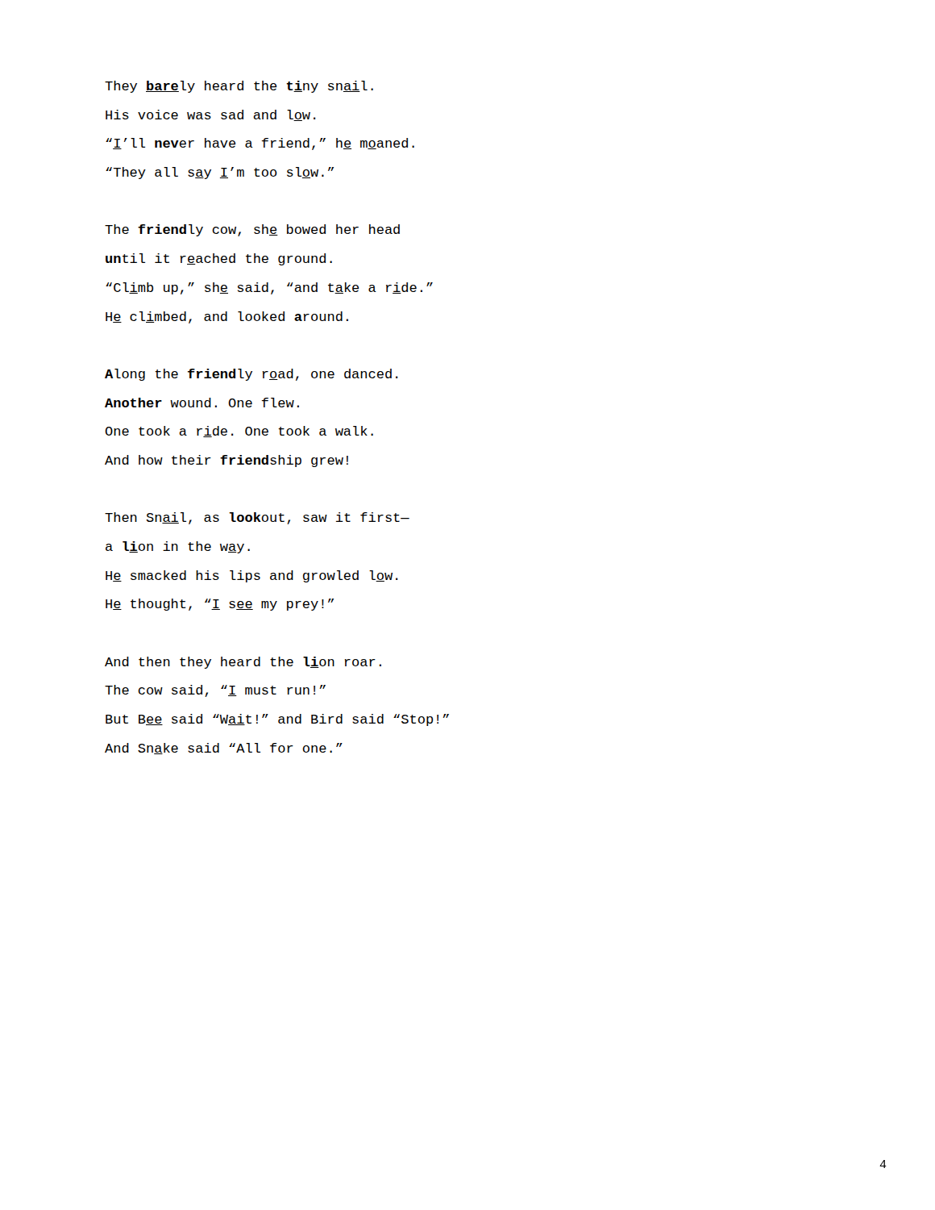They barely heard the tiny snail.
His voice was sad and low.
“I’ll never have a friend,” he moaned.
“They all say I’m too slow.”
The friendly cow, she bowed her head
until it reached the ground.
“Climb up,” she said, “and take a ride.”
He climbed, and looked around.
Along the friendly road, one danced.
Anoth er wound. One flew.
One took a ride. One took a walk.
And how their friendship grew!
Then Snail, as lookout, saw it first—
a lion in the way.
He smacked his lips and growled low.
He thought, “I see my prey!”
And then they heard the lion roar.
The cow said, “I must run!”
But Bee said “Wait!” and Bird said “Stop!”
And Snake said “All for one.”
4